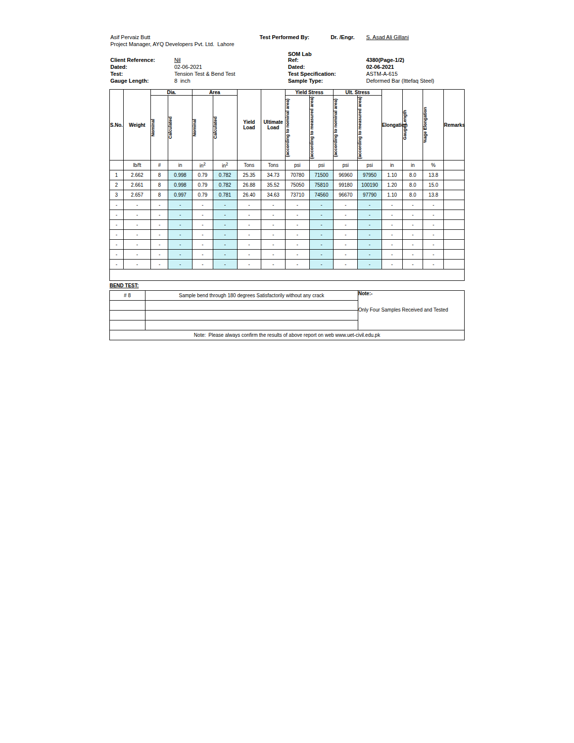| Asif Pervaiz Butt | Test Performed By: | Dr. /Engr. | S. Asad Ali Gillani |
| Project Manager, AYQ Developers Pvt. Ltd. Lahore |
| Client Reference: | Nil | SOM Lab Ref: | 4380(Page-1/2) |
| Dated: | 02-06-2021 | Dated: | 02-06-2021 |
| Test: | Tension Test & Bend Test | Test Specification: | ASTM-A-615 |
| Gauge Length: | 8 inch | Sample Type: | Deformed Bar (Ittefaq Steel) |
| S.No. | Weight | Dia. | Area | Yield Load | Ultimate Load | Yield Stress | Ult. Stress | Elongation | Gauge Length | %age Elongation | Remarks |
| --- | --- | --- | --- | --- | --- | --- | --- | --- | --- | --- | --- |
| Nominal | Calculated | Nominal | Calculated | (according to nominal area) | (according to measured area) | (according to nominal area) | (according to measured area) |
| | lb/ft | # | in | in 2 | in 2 | Tons | Tons | psi | psi | psi | psi | in | in | % | |
| 1 | 2.662 | 8 | 0.998 | 0.79 | 0.782 | 25.35 | 34.73 | 70780 | 71500 | 96960 | 97950 | 1.10 | 8.0 | 13.8 | |
| 2 | 2.661 | 8 | 0.998 | 0.79 | 0.782 | 26.88 | 35.52 | 75050 | 75810 | 99180 | 100190 | 1.20 | 8.0 | 15.0 | |
| 3 | 2.657 | 8 | 0.997 | 0.79 | 0.781 | 26.40 | 34.63 | 73710 | 74560 | 96670 | 97790 | 1.10 | 8.0 | 13.8 | |
| - | - | - | - | - | - | - | - | - | - | - | - | - | - | - | |
| - | - | - | - | - | - | - | - | - | - | - | - | - | - | - | |
| - | - | - | - | - | - | - | - | - | - | - | - | - | - | - | |
| - | - | - | - | - | - | - | - | - | - | - | - | - | - | - | |
| - | - | - | - | - | - | - | - | - | - | - | - | - | - | - | |
| - | - | - | - | - | - | - | - | - | - | - | - | - | - | - | |
| - | - | - | - | - | - | - | - | - | - | - | - | - | - | - | |
| BEND TEST: |
| # 8 | Sample bend through 180 degrees Satisfactorily without any crack | Note:- Only Four Samples Received and Tested |
| Note: Please always confirm the results of above report on web www.uet-civil.edu.pk |